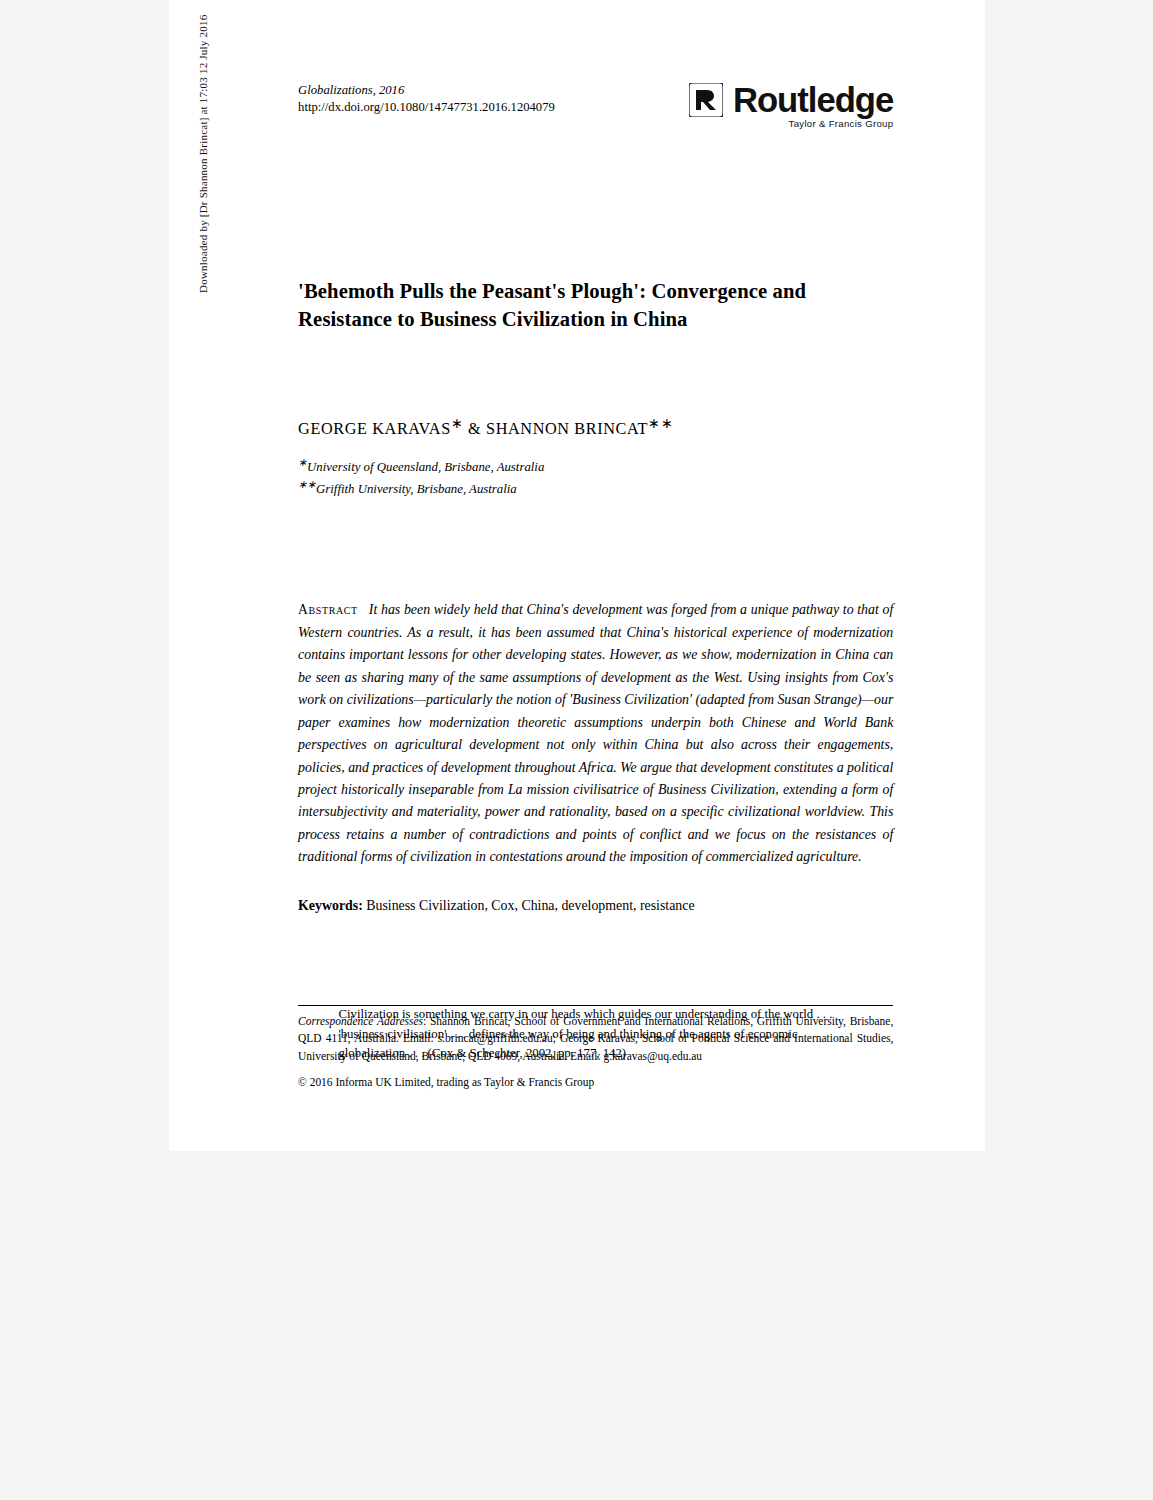Downloaded by [Dr Shannon Brincat] at 17:03 12 July 2016
Globalizations, 2016
http://dx.doi.org/10.1080/14747731.2016.1204079
Routledge
Taylor & Francis Group
'Behemoth Pulls the Peasant's Plough': Convergence and Resistance to Business Civilization in China
GEORGE KARAVAS∗ & SHANNON BRINCAT∗∗
∗University of Queensland, Brisbane, Australia
∗∗Griffith University, Brisbane, Australia
Abstract It has been widely held that China's development was forged from a unique pathway to that of Western countries. As a result, it has been assumed that China's historical experience of modernization contains important lessons for other developing states. However, as we show, modernization in China can be seen as sharing many of the same assumptions of development as the West. Using insights from Cox's work on civilizations—particularly the notion of 'Business Civilization' (adapted from Susan Strange)—our paper examines how modernization theoretic assumptions underpin both Chinese and World Bank perspectives on agricultural development not only within China but also across their engagements, policies, and practices of development throughout Africa. We argue that development constitutes a political project historically inseparable from La mission civilisatrice of Business Civilization, extending a form of intersubjectivity and materiality, power and rationality, based on a specific civilizational worldview. This process retains a number of contradictions and points of conflict and we focus on the resistances of traditional forms of civilization in contestations around the imposition of commercialized agriculture.
Keywords: Business Civilization, Cox, China, development, resistance
Civilization is something we carry in our heads which guides our understanding of the world . . . 'business civilisation' . . . defines the way of being and thinking of the agents of economic globalization . . . (Cox & Schechter, 2002, pp. 177, 142)
Correspondence Addresses: Shannon Brincat, School of Government and International Relations, Griffith University, Brisbane, QLD 4111, Australia. Email: s.brincat@griffith.edu.au; George Karavas, School of Political Science and International Studies, University of Queensland, Brisbane, QLD 4069, Australia. Email: g.karavas@uq.edu.au
© 2016 Informa UK Limited, trading as Taylor & Francis Group